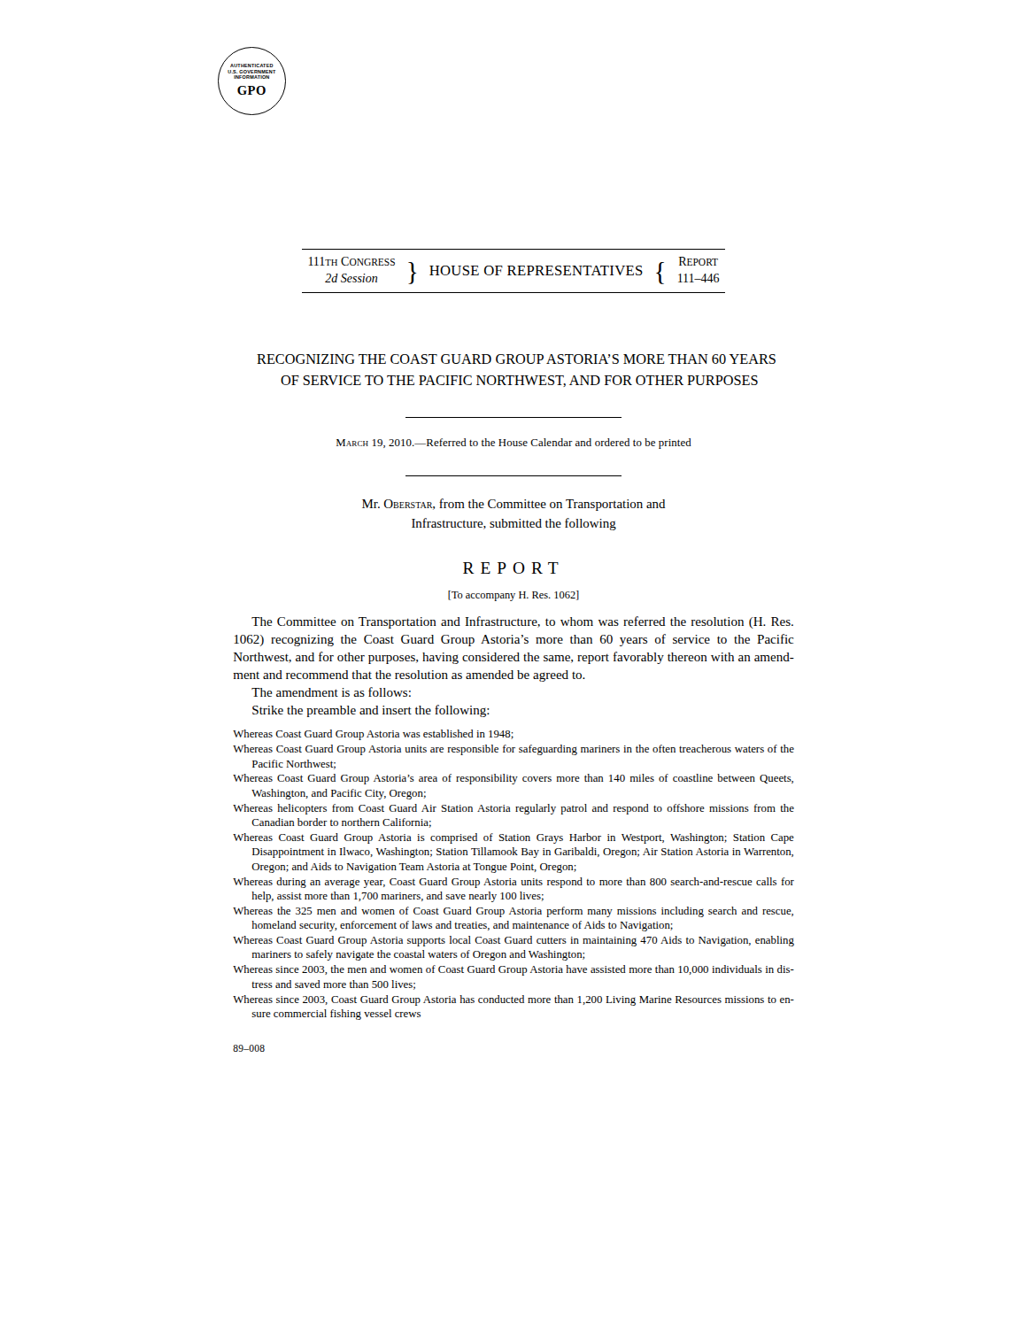AUTHENTICATED
U.S. GOVERNMENT
INFORMATION
GPO
| 111 TH C ONGRESS 2d Session | } | HOUSE OF REPRESENTATIVES | { | R EPORT 111–446 |
RECOGNIZING THE COAST GUARD GROUP ASTORIA’S MORE THAN 60 YEARS OF SERVICE TO THE PACIFIC NORTHWEST, AND FOR OTHER PURPOSES
March 19, 2010.—Referred to the House Calendar and ordered to be printed
Mr. Oberstar, from the Committee on Transportation and
Infrastructure, submitted the following
REPORT
[To accompany H. Res. 1062]
The Committee on Transportation and Infrastructure, to whom was referred the resolution (H. Res. 1062) recognizing the Coast Guard Group Astoria’s more than 60 years of service to the Pacific Northwest, and for other purposes, having considered the same, report favorably thereon with an amendment and recommend that the resolution as amended be agreed to.
The amendment is as follows:
Strike the preamble and insert the following:
Whereas Coast Guard Group Astoria was established in 1948;
Whereas Coast Guard Group Astoria units are responsible for safeguarding mariners in the often treacherous waters of the Pacific Northwest;
Whereas Coast Guard Group Astoria’s area of responsibility covers more than 140 miles of coastline between Queets, Washington, and Pacific City, Oregon;
Whereas helicopters from Coast Guard Air Station Astoria regularly patrol and respond to offshore missions from the Canadian border to northern California;
Whereas Coast Guard Group Astoria is comprised of Station Grays Harbor in Westport, Washington; Station Cape Disappointment in Ilwaco, Washington; Station Tillamook Bay in Garibaldi, Oregon; Air Station Astoria in Warrenton, Oregon; and Aids to Navigation Team Astoria at Tongue Point, Oregon;
Whereas during an average year, Coast Guard Group Astoria units respond to more than 800 search-and-rescue calls for help, assist more than 1,700 mariners, and save nearly 100 lives;
Whereas the 325 men and women of Coast Guard Group Astoria perform many missions including search and rescue, homeland security, enforcement of laws and treaties, and maintenance of Aids to Navigation;
Whereas Coast Guard Group Astoria supports local Coast Guard cutters in maintaining 470 Aids to Navigation, enabling mariners to safely navigate the coastal waters of Oregon and Washington;
Whereas since 2003, the men and women of Coast Guard Group Astoria have assisted more than 10,000 individuals in distress and saved more than 500 lives;
Whereas since 2003, Coast Guard Group Astoria has conducted more than 1,200 Living Marine Resources missions to ensure commercial fishing vessel crews
89–008